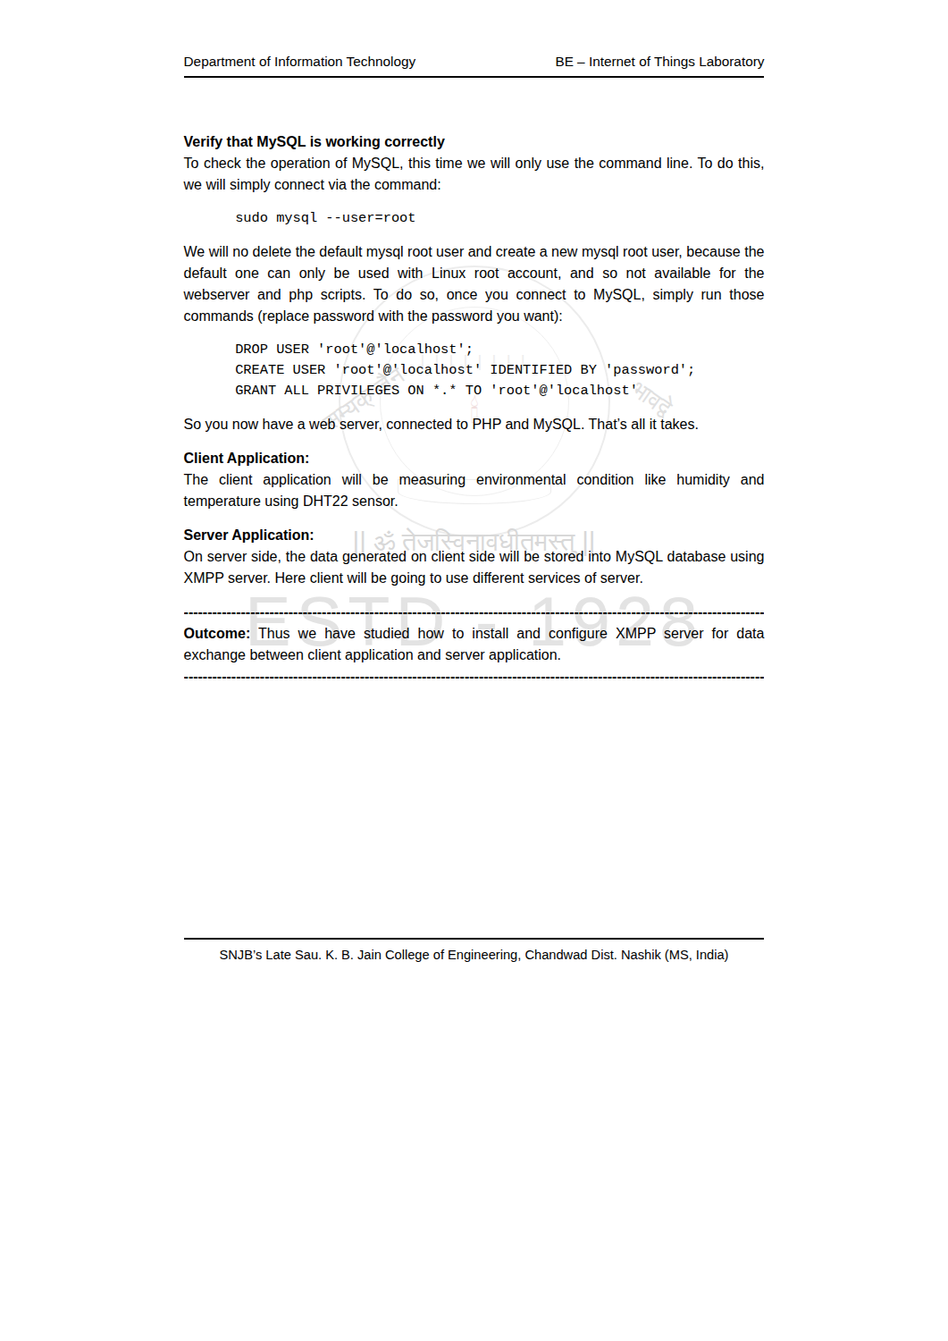| | | | | | | |
🕯
सम्यक् जैन
भावद्वे
|| ॐ तेजस्विनावधीतमस्तु ||
ESTD - 1928
Department of Information Technology
BE – Internet of Things Laboratory
Verify that MySQL is working correctly
To check the operation of MySQL, this time we will only use the command line. To do this, we will simply connect via the command:
sudo mysql --user=root
We will no delete the default mysql root user and create a new mysql root user, because the default one can only be used with Linux root account, and so not available for the webserver and php scripts. To do so, once you connect to MySQL, simply run those commands (replace password with the password you want):
DROP USER 'root'@'localhost';
CREATE USER 'root'@'localhost' IDENTIFIED BY 'password';
GRANT ALL PRIVILEGES ON *.* TO 'root'@'localhost'
So you now have a web server, connected to PHP and MySQL. That’s all it takes.
Client Application:
The client application will be measuring environmental condition like humidity and temperature using DHT22 sensor.
Server Application:
On server side, the data generated on client side will be stored into MySQL database using XMPP server. Here client will be going to use different services of server.
-----------------------------------------------------------------------------------------------------------------------------
Outcome: Thus we have studied how to install and configure XMPP server for data exchange between client application and server application.
-----------------------------------------------------------------------------------------------------------------------------
SNJB’s Late Sau. K. B. Jain College of Engineering, Chandwad Dist. Nashik (MS, India)